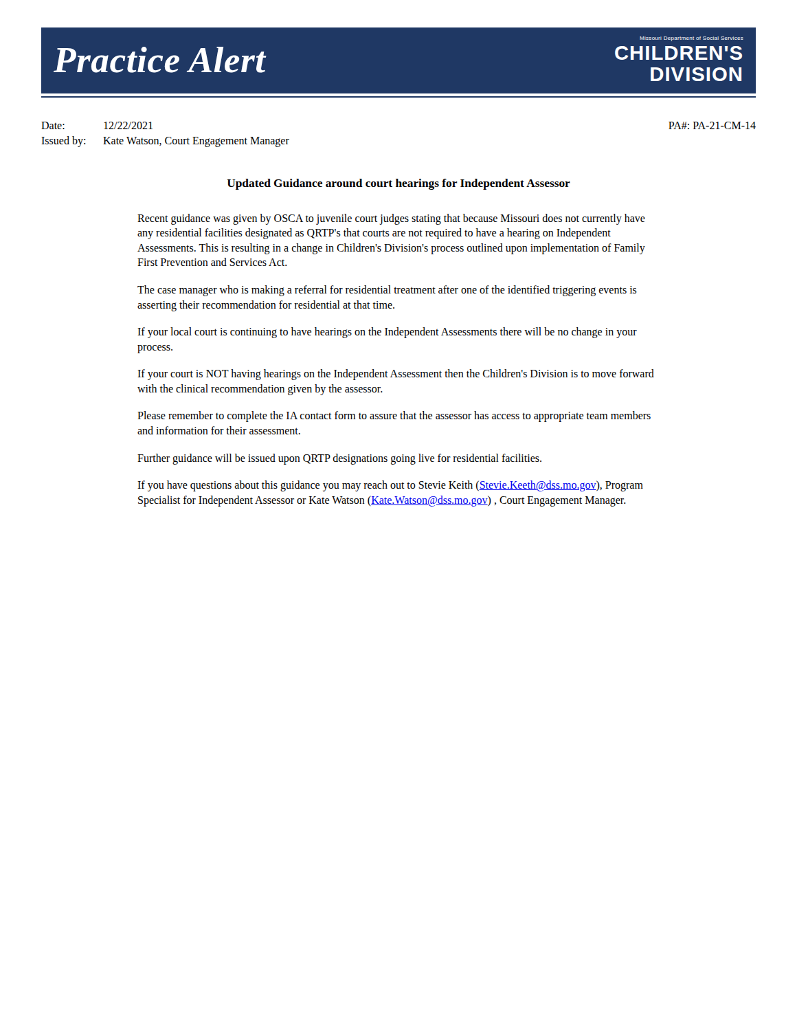Practice Alert Missouri Department of Social Services CHILDREN'S DIVISION
| Date: | 12/22/2021 | PA#: PA-21-CM-14 |
| Issued by: | Kate Watson, Court Engagement Manager |
Updated Guidance around court hearings for Independent Assessor
Recent guidance was given by OSCA to juvenile court judges stating that because Missouri does not currently have any residential facilities designated as QRTP's that courts are not required to have a hearing on Independent Assessments. This is resulting in a change in Children's Division's process outlined upon implementation of Family First Prevention and Services Act.
The case manager who is making a referral for residential treatment after one of the identified triggering events is asserting their recommendation for residential at that time.
If your local court is continuing to have hearings on the Independent Assessments there will be no change in your process.
If your court is NOT having hearings on the Independent Assessment then the Children's Division is to move forward with the clinical recommendation given by the assessor.
Please remember to complete the IA contact form to assure that the assessor has access to appropriate team members and information for their assessment.
Further guidance will be issued upon QRTP designations going live for residential facilities.
If you have questions about this guidance you may reach out to Stevie Keith (Stevie.Keeth@dss.mo.gov), Program Specialist for Independent Assessor or Kate Watson (Kate.Watson@dss.mo.gov) , Court Engagement Manager.